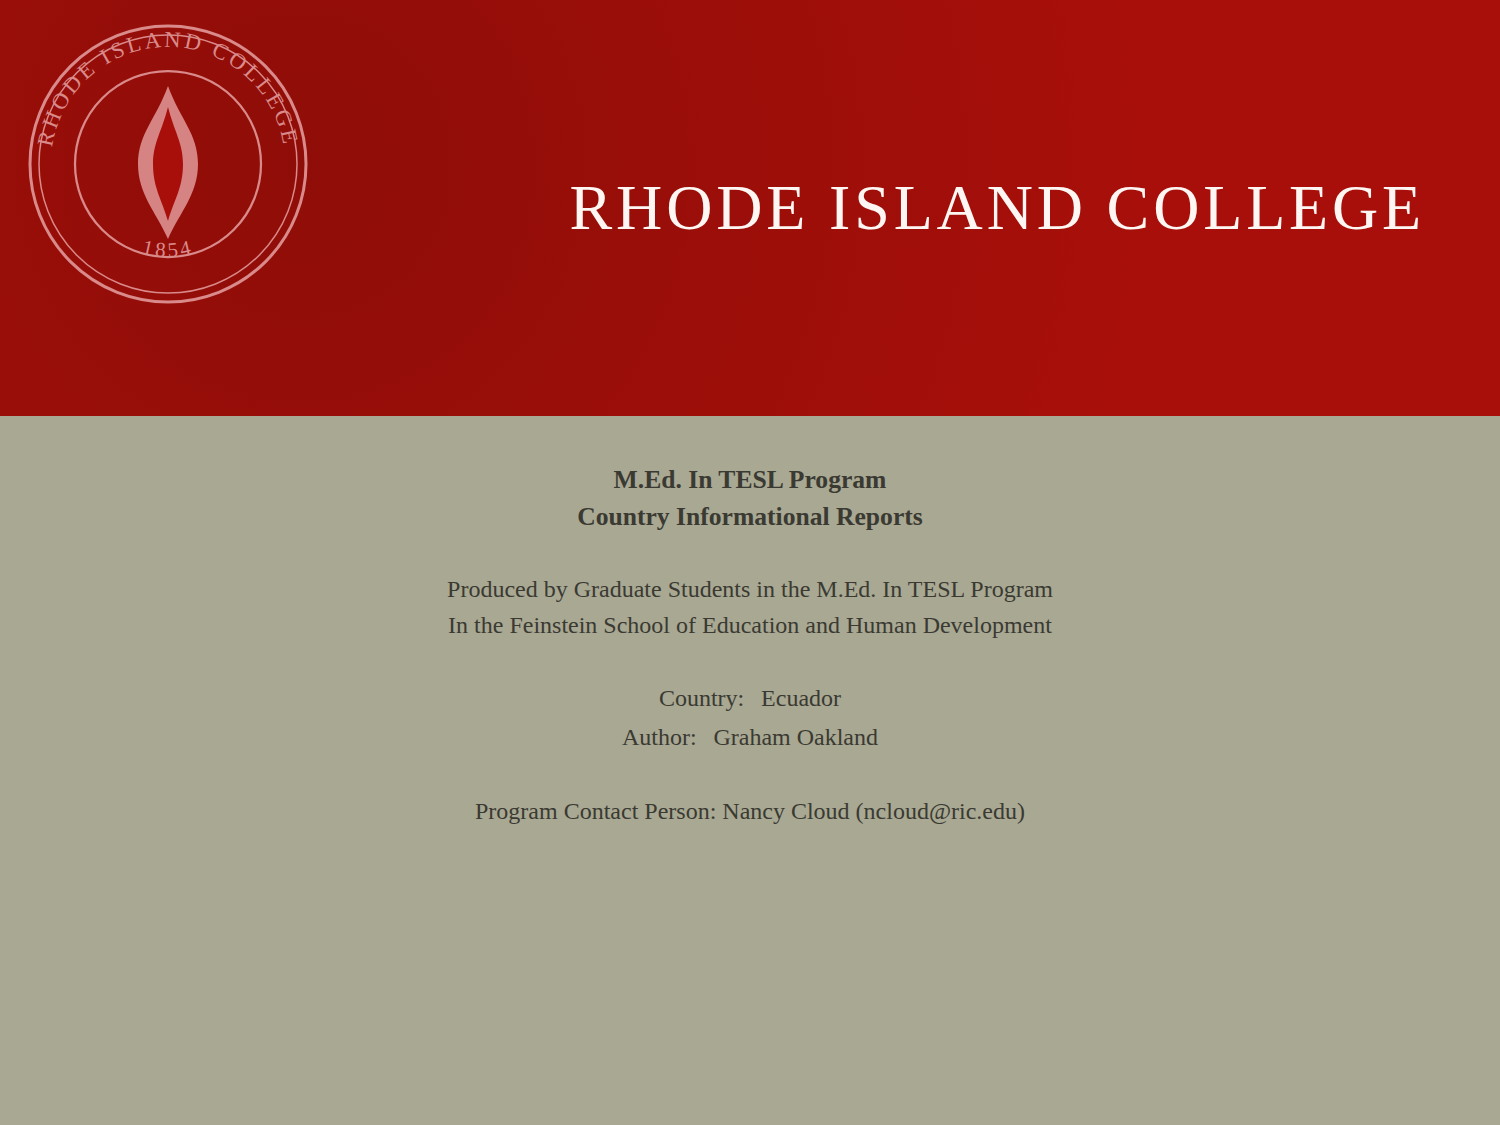RHODE ISLAND COLLEGE 1854
Rhode Island College
M.Ed. In TESL Program Country Informational Reports
Produced by Graduate Students in the M.Ed. In TESL Program In the Feinstein School of Education and Human Development
Country
Ecuador
Author
Graham Oakland
Program Contact Person: Nancy Cloud (ncloud@ric.edu)